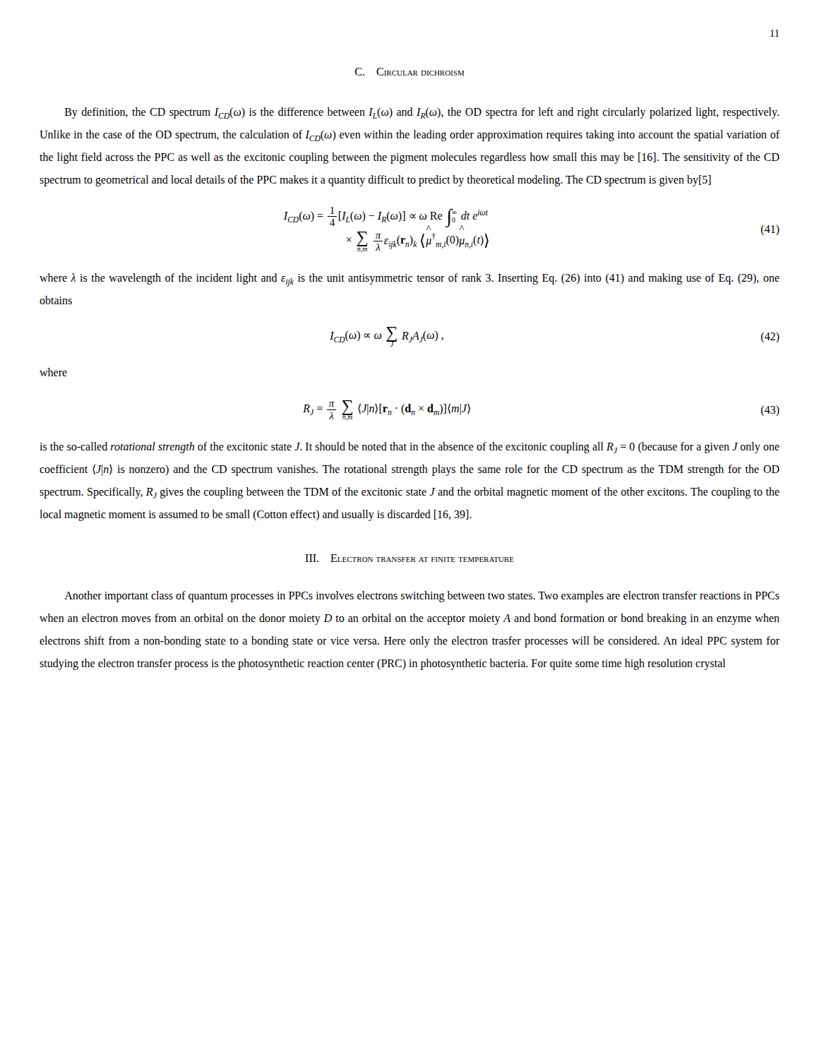11
C. Circular dichroism
By definition, the CD spectrum ICD(ω) is the difference between IL(ω) and IR(ω), the OD spectra for left and right circularly polarized light, respectively. Unlike in the case of the OD spectrum, the calculation of ICD(ω) even within the leading order approximation requires taking into account the spatial variation of the light field across the PPC as well as the excitonic coupling between the pigment molecules regardless how small this may be [16]. The sensitivity of the CD spectrum to geometrical and local details of the PPC makes it a quantity difficult to predict by theoretical modeling. The CD spectrum is given by[5]
ICD(ω) = 14[IL(ω) − IR(ω)] ∝ ω Re ∫∞0 dt eiωt × ∑n,m πλ εijk(rn)k ⟨μ†m,i(0)μn,i(t)⟩
(41)
where λ is the wavelength of the incident light and εijk is the unit antisymmetric tensor of rank 3. Inserting Eq. (26) into (41) and making use of Eq. (29), one obtains
ICD(ω) ∝ ω ∑J RJAJ(ω) ,
(42)
where
RJ = πλ ∑n,m ⟨J|n⟩[rn · (dn × dm)]⟨m|J⟩
(43)
is the so-called rotational strength of the excitonic state J. It should be noted that in the absence of the excitonic coupling all RJ = 0 (because for a given J only one coefficient ⟨J|n⟩ is nonzero) and the CD spectrum vanishes. The rotational strength plays the same role for the CD spectrum as the TDM strength for the OD spectrum. Specifically, RJ gives the coupling between the TDM of the excitonic state J and the orbital magnetic moment of the other excitons. The coupling to the local magnetic moment is assumed to be small (Cotton effect) and usually is discarded [16, 39].
III. Electron transfer at finite temperature
Another important class of quantum processes in PPCs involves electrons switching between two states. Two examples are electron transfer reactions in PPCs when an electron moves from an orbital on the donor moiety D to an orbital on the acceptor moiety A and bond formation or bond breaking in an enzyme when electrons shift from a non-bonding state to a bonding state or vice versa. Here only the electron trasfer processes will be considered. An ideal PPC system for studying the electron transfer process is the photosynthetic reaction center (PRC) in photosynthetic bacteria. For quite some time high resolution crystal